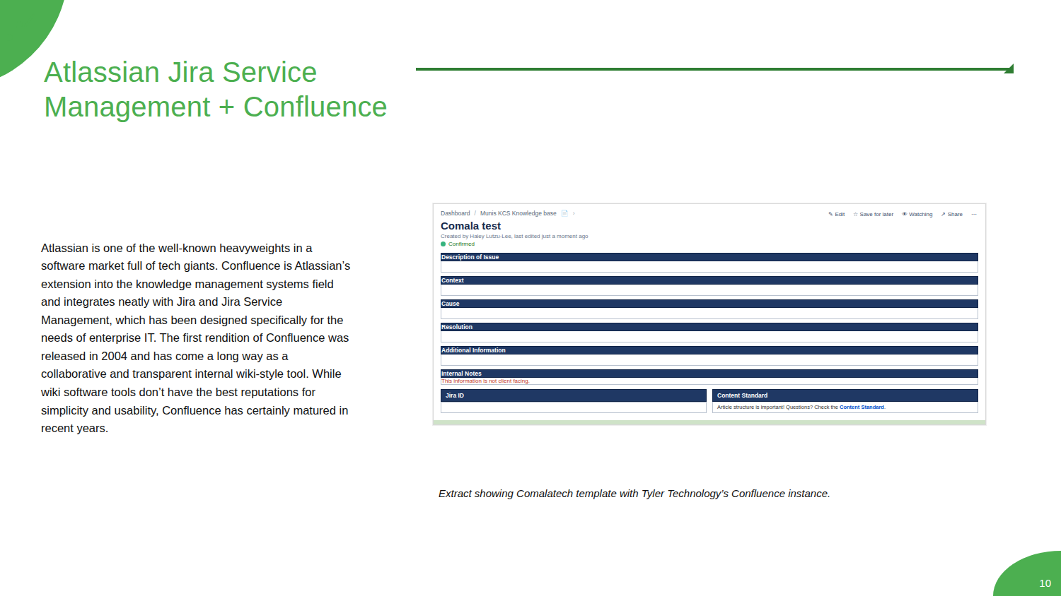Atlassian Jira Service
Management + Confluence
Atlassian is one of the well-known heavyweights in a software market full of tech giants. Confluence is Atlassian’s extension into the knowledge management systems field and integrates neatly with Jira and Jira Service Management, which has been designed specifically for the needs of enterprise IT. The first rendition of Confluence was released in 2004 and has come a long way as a collaborative and transparent internal wiki-style tool. While wiki software tools don’t have the best reputations for simplicity and usability, Confluence has certainly matured in recent years.
✎ Edit ☆ Save for later 👁 Watching ↗ Share ⋯
Dashboard/ Munis KCS Knowledge base 📄 ›
Comala test
Created by Haley Lutzu-Lee, last edited just a moment ago
Confirmed
| Description of Issue |
| Context |
| Cause |
| Resolution |
| Additional Information |
| Internal Notes |
| This information is not client facing. |
Jira ID
Content Standard
Article structure is important! Questions? Check the Content Standard.
Extract showing Comalatech template with Tyler Technology’s Confluence instance.
10